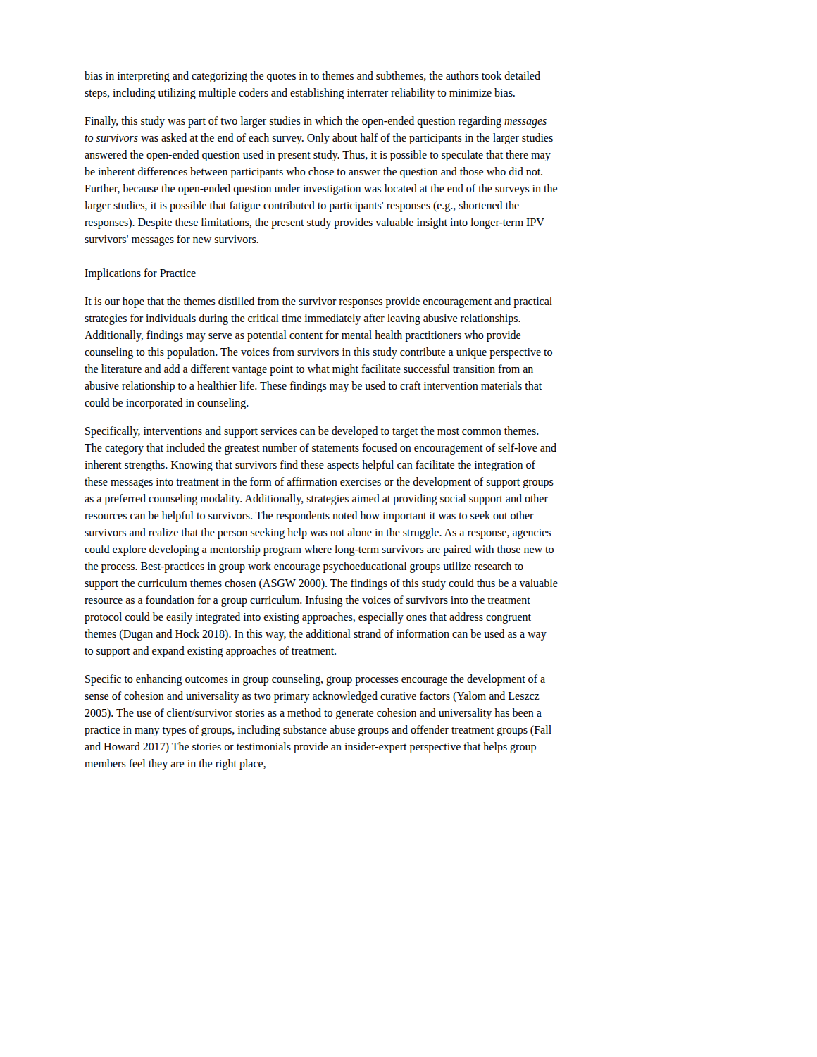bias in interpreting and categorizing the quotes in to themes and subthemes, the authors took detailed steps, including utilizing multiple coders and establishing interrater reliability to minimize bias.
Finally, this study was part of two larger studies in which the open-ended question regarding messages to survivors was asked at the end of each survey. Only about half of the participants in the larger studies answered the open-ended question used in present study. Thus, it is possible to speculate that there may be inherent differences between participants who chose to answer the question and those who did not. Further, because the open-ended question under investigation was located at the end of the surveys in the larger studies, it is possible that fatigue contributed to participants' responses (e.g., shortened the responses). Despite these limitations, the present study provides valuable insight into longer-term IPV survivors' messages for new survivors.
Implications for Practice
It is our hope that the themes distilled from the survivor responses provide encouragement and practical strategies for individuals during the critical time immediately after leaving abusive relationships. Additionally, findings may serve as potential content for mental health practitioners who provide counseling to this population. The voices from survivors in this study contribute a unique perspective to the literature and add a different vantage point to what might facilitate successful transition from an abusive relationship to a healthier life. These findings may be used to craft intervention materials that could be incorporated in counseling.
Specifically, interventions and support services can be developed to target the most common themes. The category that included the greatest number of statements focused on encouragement of self-love and inherent strengths. Knowing that survivors find these aspects helpful can facilitate the integration of these messages into treatment in the form of affirmation exercises or the development of support groups as a preferred counseling modality. Additionally, strategies aimed at providing social support and other resources can be helpful to survivors. The respondents noted how important it was to seek out other survivors and realize that the person seeking help was not alone in the struggle. As a response, agencies could explore developing a mentorship program where long-term survivors are paired with those new to the process. Best-practices in group work encourage psychoeducational groups utilize research to support the curriculum themes chosen (ASGW 2000). The findings of this study could thus be a valuable resource as a foundation for a group curriculum. Infusing the voices of survivors into the treatment protocol could be easily integrated into existing approaches, especially ones that address congruent themes (Dugan and Hock 2018). In this way, the additional strand of information can be used as a way to support and expand existing approaches of treatment.
Specific to enhancing outcomes in group counseling, group processes encourage the development of a sense of cohesion and universality as two primary acknowledged curative factors (Yalom and Leszcz 2005). The use of client/survivor stories as a method to generate cohesion and universality has been a practice in many types of groups, including substance abuse groups and offender treatment groups (Fall and Howard 2017) The stories or testimonials provide an insider-expert perspective that helps group members feel they are in the right place,